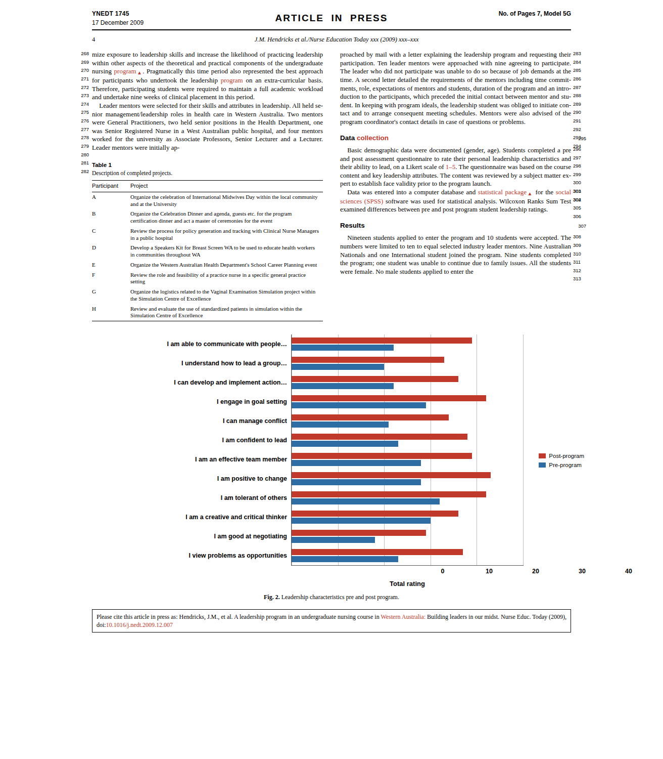YNEDT 1745
17 December 2009
ARTICLE IN PRESS
No. of Pages 7, Model 5G
4
J.M. Hendricks et al./Nurse Education Today xxx (2009) xxx–xxx
268
269
270
271
272
273
274
275
276
277
278
279
280
281
282
mize exposure to leadership skills and increase the likelihood of practicing leadership within other aspects of the theoretical and practical components of the undergraduate nursing program▲. Pragmatically this time period also represented the best approach for participants who undertook the leadership program on an extra-curricular basis. Therefore, participating students were required to maintain a full academic workload and undertake nine weeks of clinical placement in this period.
Leader mentors were selected for their skills and attributes in leadership. All held senior management/leadership roles in health care in Western Australia. Two mentors were General Practitioners, two held senior positions in the Health Department, one was Senior Registered Nurse in a West Australian public hospital, and four mentors worked for the university as Associate Professors, Senior Lecturer and a Lecturer. Leader mentors were initially ap-
Table 1
Description of completed projects.
| Participant | Project |
| --- | --- |
| A | Organize the celebration of International Midwives Day within the local community and at the University |
| B | Organize the Celebration Dinner and agenda, guests etc. for the program certification dinner and act a master of ceremonies for the event |
| C | Review the process for policy generation and tracking with Clinical Nurse Managers in a public hospital |
| D | Develop a Speakers Kit for Breast Screen WA to be used to educate health workers in communities throughout WA |
| E | Organize the Western Australian Health Department's School Career Planning event |
| F | Review the role and feasibility of a practice nurse in a specific general practice setting |
| G | Organize the logistics related to the Vaginal Examination Simulation project within the Simulation Centre of Excellence |
| H | Review and evaluate the use of standardized patients in simulation within the Simulation Centre of Excellence |
283
284
285
286
287
288
289
290
291
292
293
294
proached by mail with a letter explaining the leadership program and requesting their participation. Ten leader mentors were approached with nine agreeing to participate. The leader who did not participate was unable to do so because of job demands at the time. A second letter detailed the requirements of the mentors including time commitments, role, expectations of mentors and students, duration of the program and an introduction to the participants, which preceded the initial contact between mentor and student. In keeping with program ideals, the leadership student was obliged to initiate contact and to arrange consequent meeting schedules. Mentors were also advised of the program coordinator's contact details in case of questions or problems.
Data collection 295
296
297
298
299
300
301
302
Basic demographic data were documented (gender, age). Students completed a pre and post assessment questionnaire to rate their personal leadership characteristics and their ability to lead, on a Likert scale of 1–5. The questionnaire was based on the course content and key leadership attributes. The content was reviewed by a subject matter expert to establish face validity prior to the program launch.
303
304
305
306
Data was entered into a computer database and statistical package▲ for the social sciences (SPSS) software was used for statistical analysis. Wilcoxon Ranks Sum Test examined differences between pre and post program student leadership ratings.
Results 307
308
309
310
311
312
313
Nineteen students applied to enter the program and 10 students were accepted. The numbers were limited to ten to equal selected industry leader mentors. Nine Australian Nationals and one International student joined the program. Nine students completed the program; one student was unable to continue due to family issues. All the students were female. No male students applied to enter the
I am able to communicate with people…
I understand how to lead a group…
I can develop and implement action…
I engage in goal setting
I can manage conflict
I am confident to lead
I am an effective team member
I am positive to change
I am tolerant of others
I am a creative and critical thinker
I am good at negotiating
I view problems as opportunities
0 10 20 30 40 50
Total rating
Post-program
Pre-program
Fig. 2. Leadership characteristics pre and post program.
Please cite this article in press as: Hendricks, J.M., et al. A leadership program in an undergraduate nursing course in Western Australia: Building leaders in our midst. Nurse Educ. Today (2009), doi:10.1016/j.nedt.2009.12.007